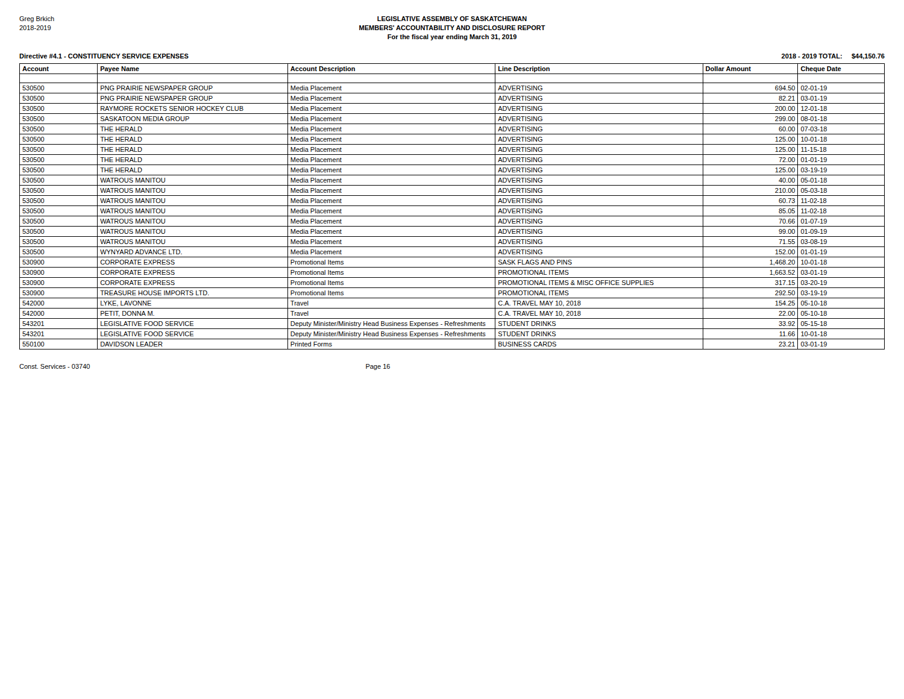Greg Brkich
2018-2019
LEGISLATIVE ASSEMBLY OF SASKATCHEWAN
MEMBERS' ACCOUNTABILITY AND DISCLOSURE REPORT
For the fiscal year ending March 31, 2019
Directive #4.1 - CONSTITUENCY SERVICE EXPENSES
2018 - 2019 TOTAL: $44,150.76
| Account | Payee Name | Account Description | Line Description | Dollar Amount | Cheque Date |
| --- | --- | --- | --- | --- | --- |
| 530500 | PNG PRAIRIE NEWSPAPER GROUP | Media Placement | ADVERTISING | 694.50 | 02-01-19 |
| 530500 | PNG PRAIRIE NEWSPAPER GROUP | Media Placement | ADVERTISING | 82.21 | 03-01-19 |
| 530500 | RAYMORE ROCKETS SENIOR HOCKEY CLUB | Media Placement | ADVERTISING | 200.00 | 12-01-18 |
| 530500 | SASKATOON MEDIA GROUP | Media Placement | ADVERTISING | 299.00 | 08-01-18 |
| 530500 | THE HERALD | Media Placement | ADVERTISING | 60.00 | 07-03-18 |
| 530500 | THE HERALD | Media Placement | ADVERTISING | 125.00 | 10-01-18 |
| 530500 | THE HERALD | Media Placement | ADVERTISING | 125.00 | 11-15-18 |
| 530500 | THE HERALD | Media Placement | ADVERTISING | 72.00 | 01-01-19 |
| 530500 | THE HERALD | Media Placement | ADVERTISING | 125.00 | 03-19-19 |
| 530500 | WATROUS MANITOU | Media Placement | ADVERTISING | 40.00 | 05-01-18 |
| 530500 | WATROUS MANITOU | Media Placement | ADVERTISING | 210.00 | 05-03-18 |
| 530500 | WATROUS MANITOU | Media Placement | ADVERTISING | 60.73 | 11-02-18 |
| 530500 | WATROUS MANITOU | Media Placement | ADVERTISING | 85.05 | 11-02-18 |
| 530500 | WATROUS MANITOU | Media Placement | ADVERTISING | 70.66 | 01-07-19 |
| 530500 | WATROUS MANITOU | Media Placement | ADVERTISING | 99.00 | 01-09-19 |
| 530500 | WATROUS MANITOU | Media Placement | ADVERTISING | 71.55 | 03-08-19 |
| 530500 | WYNYARD ADVANCE LTD. | Media Placement | ADVERTISING | 152.00 | 01-01-19 |
| 530900 | CORPORATE EXPRESS | Promotional Items | SASK FLAGS AND PINS | 1,468.20 | 10-01-18 |
| 530900 | CORPORATE EXPRESS | Promotional Items | PROMOTIONAL ITEMS | 1,663.52 | 03-01-19 |
| 530900 | CORPORATE EXPRESS | Promotional Items | PROMOTIONAL ITEMS & MISC OFFICE SUPPLIES | 317.15 | 03-20-19 |
| 530900 | TREASURE HOUSE IMPORTS LTD. | Promotional Items | PROMOTIONAL ITEMS | 292.50 | 03-19-19 |
| 542000 | LYKE, LAVONNE | Travel | C.A. TRAVEL MAY 10, 2018 | 154.25 | 05-10-18 |
| 542000 | PETIT, DONNA M. | Travel | C.A. TRAVEL MAY 10, 2018 | 22.00 | 05-10-18 |
| 543201 | LEGISLATIVE FOOD SERVICE | Deputy Minister/Ministry Head Business Expenses - Refreshments | STUDENT DRINKS | 33.92 | 05-15-18 |
| 543201 | LEGISLATIVE FOOD SERVICE | Deputy Minister/Ministry Head Business Expenses - Refreshments | STUDENT DRINKS | 11.66 | 10-01-18 |
| 550100 | DAVIDSON LEADER | Printed Forms | BUSINESS CARDS | 23.21 | 03-01-19 |
Const. Services - 03740
Page 16